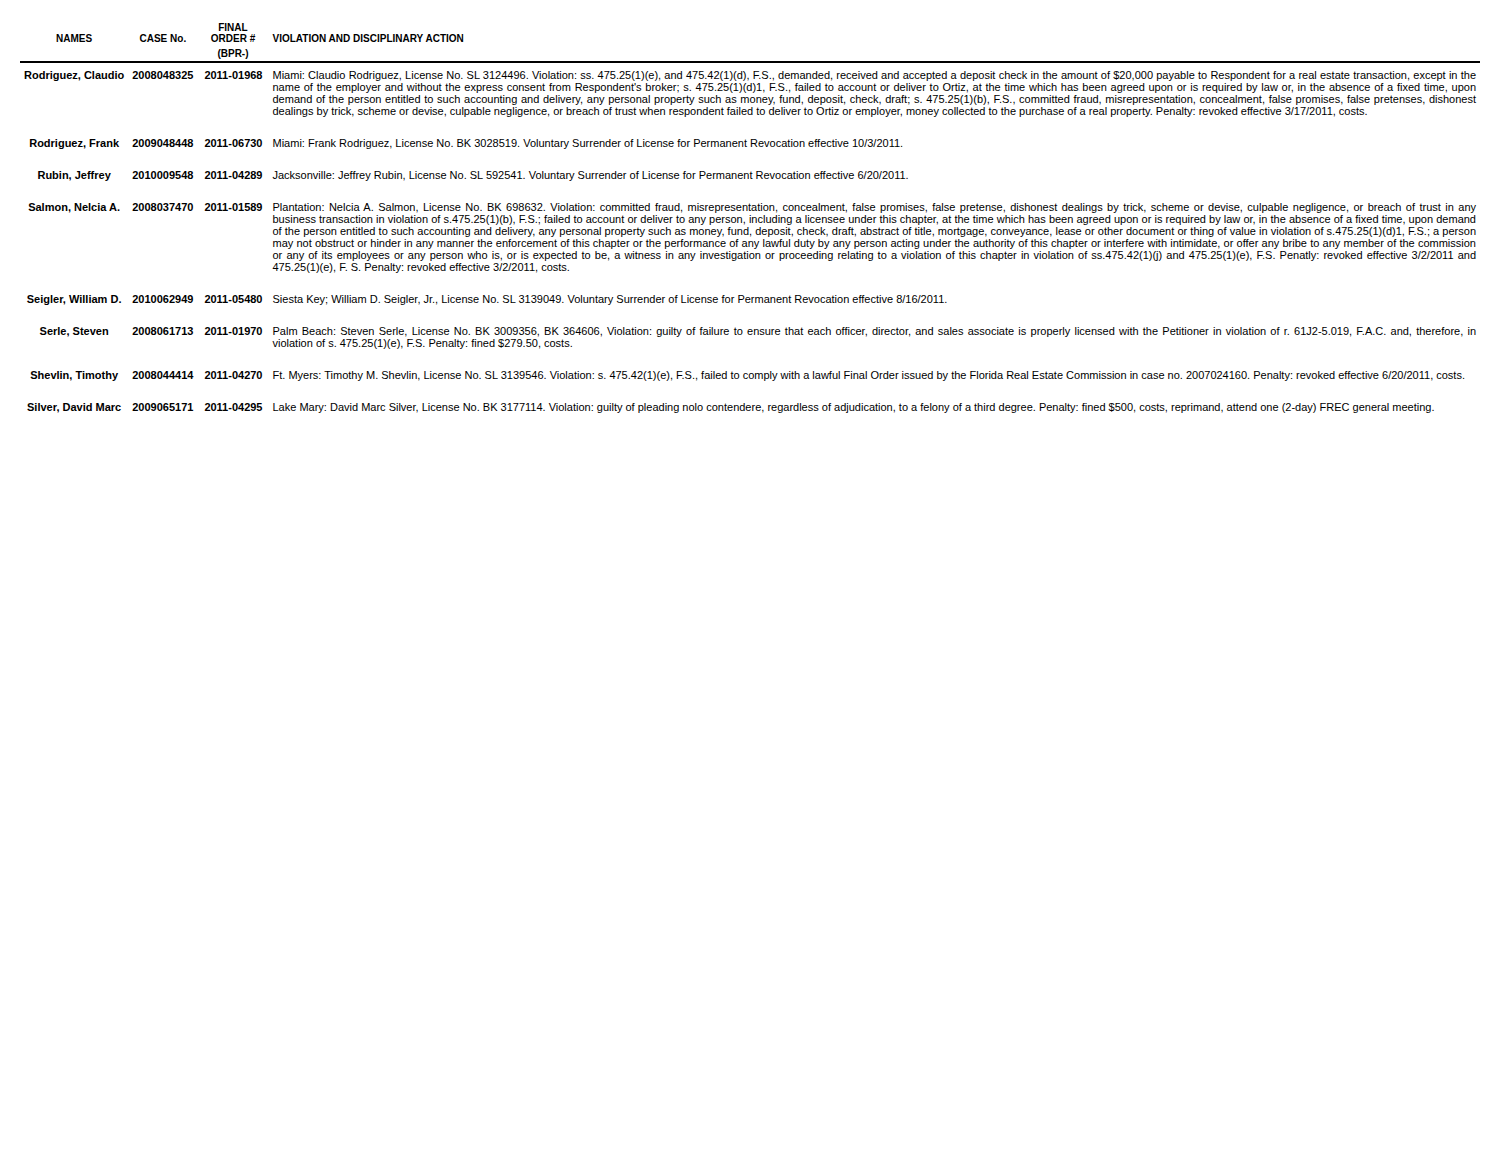| NAMES | CASE No. | FINAL ORDER # | VIOLATION AND DISCIPLINARY ACTION |
| --- | --- | --- | --- |
| | | (BPR-) | |
| Rodriguez, Claudio | 2008048325 | 2011-01968 | Miami: Claudio Rodriguez, License No. SL 3124496. Violation: ss. 475.25(1)(e), and 475.42(1)(d), F.S., demanded, received and accepted a deposit check in the amount of $20,000 payable to Respondent for a real estate transaction, except in the name of the employer and without the express consent from Respondent's broker; s. 475.25(1)(d)1, F.S., failed to account or deliver to Ortiz, at the time which has been agreed upon or is required by law or, in the absence of a fixed time, upon demand of the person entitled to such accounting and delivery, any personal property such as money, fund, deposit, check, draft; s. 475.25(1)(b), F.S., committed fraud, misrepresentation, concealment, false promises, false pretenses, dishonest dealings by trick, scheme or devise, culpable negligence, or breach of trust when respondent failed to deliver to Ortiz or employer, money collected to the purchase of a real property. Penalty: revoked effective 3/17/2011, costs. |
| Rodriguez, Frank | 2009048448 | 2011-06730 | Miami: Frank Rodriguez, License No. BK 3028519. Voluntary Surrender of License for Permanent Revocation effective 10/3/2011. |
| Rubin, Jeffrey | 2010009548 | 2011-04289 | Jacksonville: Jeffrey Rubin, License No. SL 592541. Voluntary Surrender of License for Permanent Revocation effective 6/20/2011. |
| Salmon, Nelcia A. | 2008037470 | 2011-01589 | Plantation: Nelcia A. Salmon, License No. BK 698632. Violation: committed fraud, misrepresentation, concealment, false promises, false pretense, dishonest dealings by trick, scheme or devise, culpable negligence, or breach of trust in any business transaction in violation of s.475.25(1)(b), F.S.; failed to account or deliver to any person, including a licensee under this chapter, at the time which has been agreed upon or is required by law or, in the absence of a fixed time, upon demand of the person entitled to such accounting and delivery, any personal property such as money, fund, deposit, check, draft, abstract of title, mortgage, conveyance, lease or other document or thing of value in violation of s.475.25(1)(d)1, F.S.; a person may not obstruct or hinder in any manner the enforcement of this chapter or the performance of any lawful duty by any person acting under the authority of this chapter or interfere with intimidate, or offer any bribe to any member of the commission or any of its employees or any person who is, or is expected to be, a witness in any investigation or proceeding relating to a violation of this chapter in violation of ss.475.42(1)(j) and 475.25(1)(e), F.S. Penatly: revoked effective 3/2/2011 and 475.25(1)(e), F. S. Penalty: revoked effective 3/2/2011, costs. |
| Seigler, William D. | 2010062949 | 2011-05480 | Siesta Key; William D. Seigler, Jr., License No. SL 3139049. Voluntary Surrender of License for Permanent Revocation effective 8/16/2011. |
| Serle, Steven | 2008061713 | 2011-01970 | Palm Beach: Steven Serle, License No. BK 3009356, BK 364606, Violation: guilty of failure to ensure that each officer, director, and sales associate is properly licensed with the Petitioner in violation of r. 61J2-5.019, F.A.C. and, therefore, in violation of s. 475.25(1)(e), F.S. Penalty: fined $279.50, costs. |
| Shevlin, Timothy | 2008044414 | 2011-04270 | Ft. Myers: Timothy M. Shevlin, License No. SL 3139546. Violation: s. 475.42(1)(e), F.S., failed to comply with a lawful Final Order issued by the Florida Real Estate Commission in case no. 2007024160. Penalty: revoked effective 6/20/2011, costs. |
| Silver, David Marc | 2009065171 | 2011-04295 | Lake Mary: David Marc Silver, License No. BK 3177114. Violation: guilty of pleading nolo contendere, regardless of adjudication, to a felony of a third degree. Penalty: fined $500, costs, reprimand, attend one (2-day) FREC general meeting. |